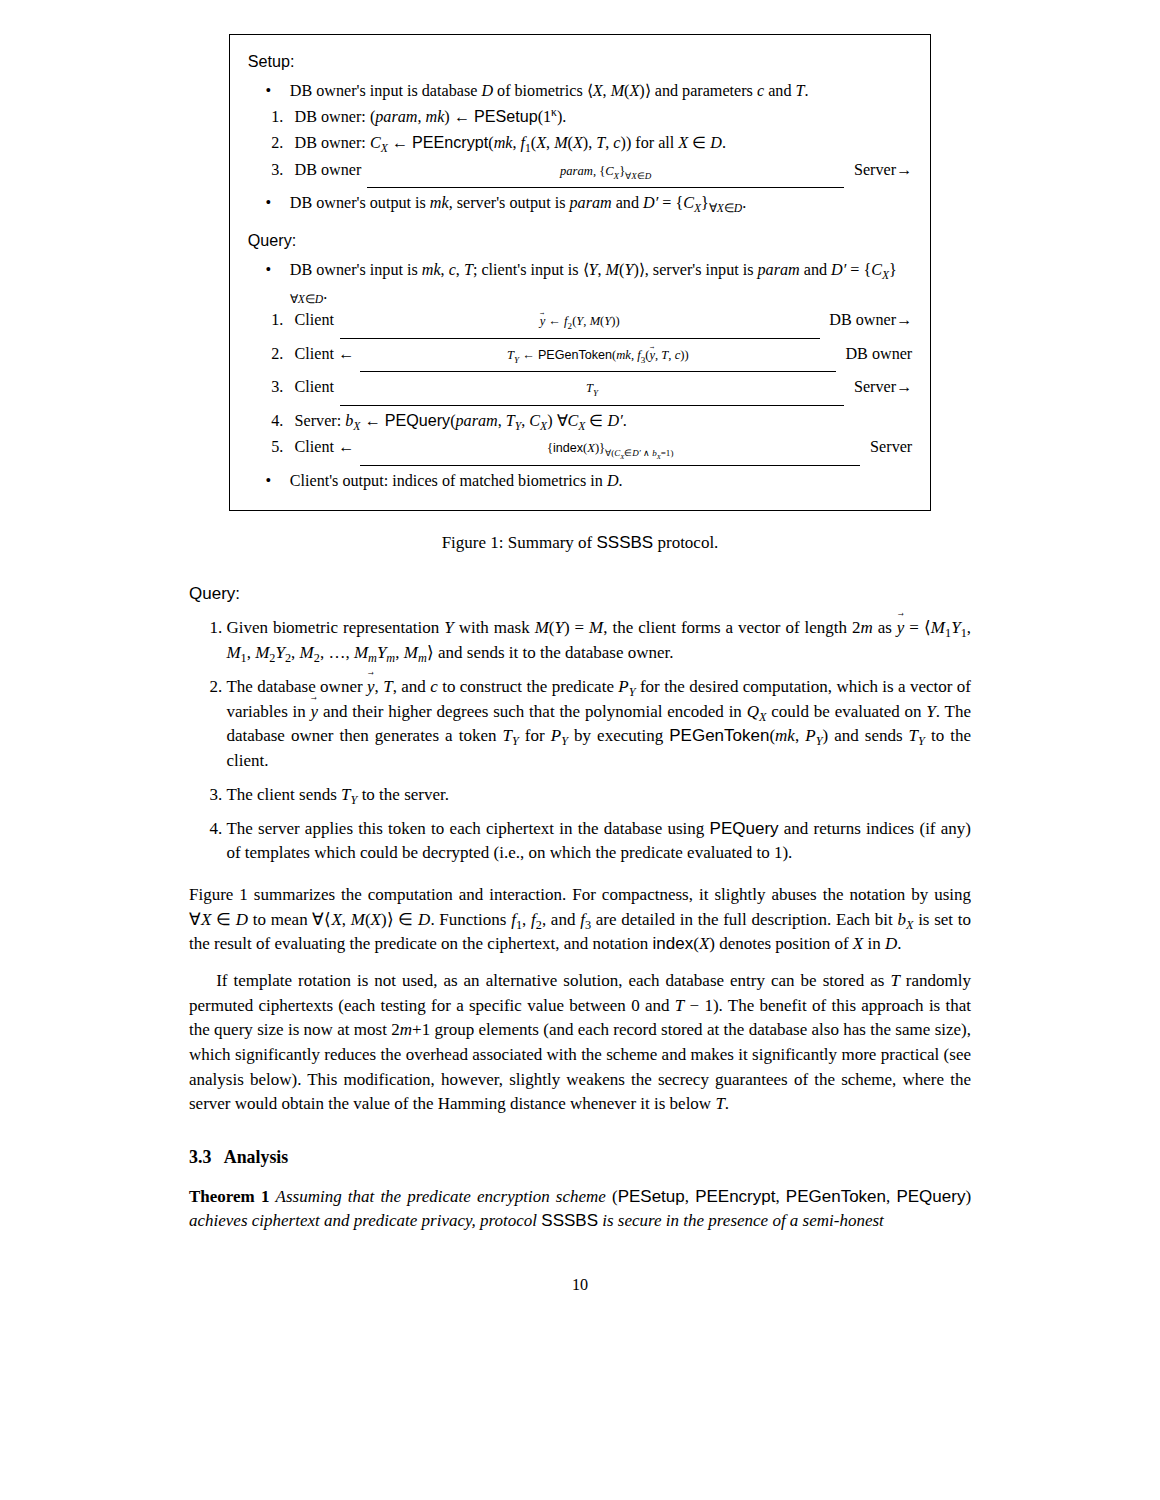Setup:
DB owner's input is database D of biometrics ⟨X, M(X)⟩ and parameters c and T.
DB owner: (param, mk) ← PESetup(1κ).
DB owner: CX ← PEEncrypt(mk, f1(X, M(X), T, c)) for all X ∈ D.
DB owner param, {CX}∀X∈D Server
DB owner's output is mk, server's output is param and D′ = {CX}∀X∈D.
Query:
DB owner's input is mk, c, T; client's input is ⟨Y, M(Y)⟩, server's input is param and D′ = {CX}∀X∈D.
Client y ← f2(Y, M(Y)) DB owner
Client TY ← PEGenToken(mk, f3(y, T, c)) DB owner
Client TY Server
Server: bX ← PEQuery(param, TY, CX) ∀CX ∈ D′.
Client {index(X)}∀(CX∈D′ ∧ bX=1) Server
Client's output: indices of matched biometrics in D.
Figure 1: Summary of SSSBS protocol.
Query:
Given biometric representation Y with mask M(Y) = M, the client forms a vector of length 2m as y = ⟨M1Y1, M1, M2Y2, M2, …, MmYm, Mm⟩ and sends it to the database owner.
The database owner y, T, and c to construct the predicate PY for the desired computation, which is a vector of variables in y and their higher degrees such that the polynomial encoded in QX could be evaluated on Y. The database owner then generates a token TY for PY by executing PEGenToken(mk, PY) and sends TY to the client.
The client sends TY to the server.
The server applies this token to each ciphertext in the database using PEQuery and returns indices (if any) of templates which could be decrypted (i.e., on which the predicate evaluated to 1).
Figure 1 summarizes the computation and interaction. For compactness, it slightly abuses the notation by using ∀X ∈ D to mean ∀⟨X, M(X)⟩ ∈ D. Functions f1, f2, and f3 are detailed in the full description. Each bit bX is set to the result of evaluating the predicate on the ciphertext, and notation index(X) denotes position of X in D.
If template rotation is not used, as an alternative solution, each database entry can be stored as T randomly permuted ciphertexts (each testing for a specific value between 0 and T − 1). The benefit of this approach is that the query size is now at most 2m+1 group elements (and each record stored at the database also has the same size), which significantly reduces the overhead associated with the scheme and makes it significantly more practical (see analysis below). This modification, however, slightly weakens the secrecy guarantees of the scheme, where the server would obtain the value of the Hamming distance whenever it is below T.
3.3 Analysis
Theorem 1 Assuming that the predicate encryption scheme (PESetup, PEEncrypt, PEGenToken, PEQuery) achieves ciphertext and predicate privacy, protocol SSSBS is secure in the presence of a semi-honest
10